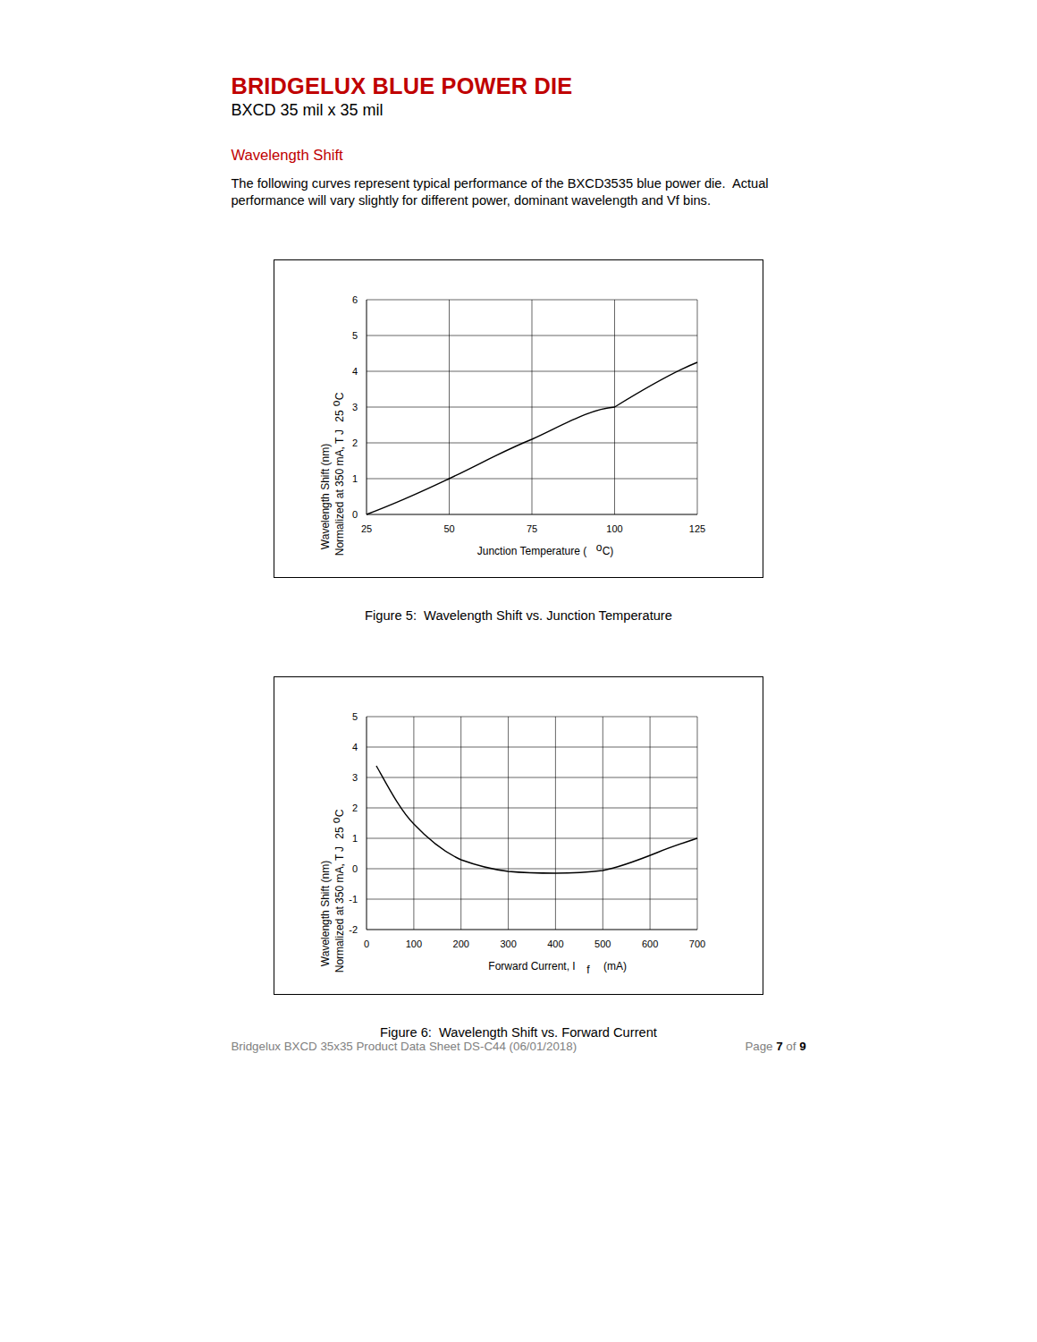BRIDGELUX BLUE POWER DIE
BXCD 35 mil x 35 mil
Wavelength Shift
The following curves represent typical performance of the BXCD3535 blue power die. Actual performance will vary slightly for different power, dominant wavelength and Vf bins.
Wavelength Shift (nm) Normalized at 350 mA, T J 25 o C 6 5 4 3 2 1 0 25 50 75 100 125 Junction Temperature ( o C)
Figure 5: Wavelength Shift vs. Junction Temperature
Wavelength Shift (nm) Normalized at 350 mA, T J 25 o C 5 4 3 2 1 0 -1 -2 0 100 200 300 400 500 600 700 Forward Current, I f (mA)
Figure 6: Wavelength Shift vs. Forward Current
Bridgelux BXCD 35x35 Product Data Sheet DS-C44 (06/01/2018)
Page 7 of 9